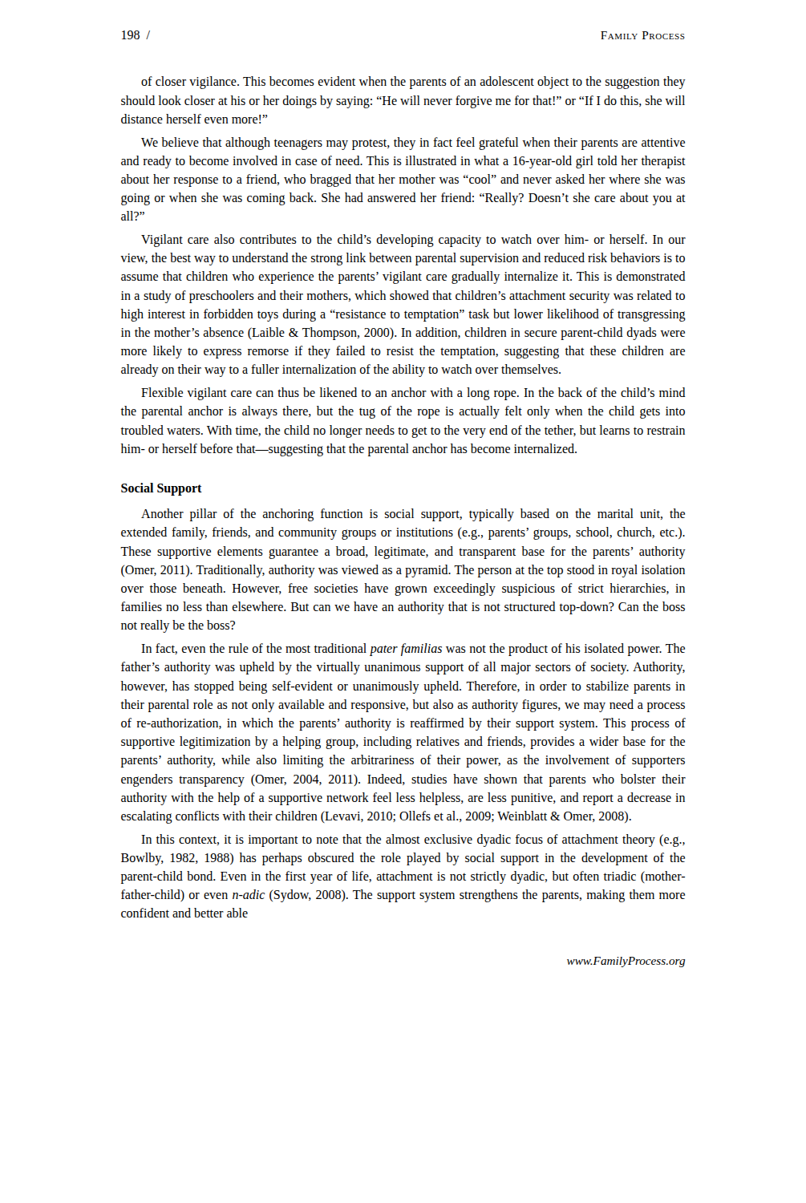198 / Family Process
of closer vigilance. This becomes evident when the parents of an adolescent object to the suggestion they should look closer at his or her doings by saying: “He will never forgive me for that!” or “If I do this, she will distance herself even more!”
We believe that although teenagers may protest, they in fact feel grateful when their parents are attentive and ready to become involved in case of need. This is illustrated in what a 16-year-old girl told her therapist about her response to a friend, who bragged that her mother was “cool” and never asked her where she was going or when she was coming back. She had answered her friend: “Really? Doesn’t she care about you at all?”
Vigilant care also contributes to the child’s developing capacity to watch over him- or herself. In our view, the best way to understand the strong link between parental supervision and reduced risk behaviors is to assume that children who experience the parents’ vigilant care gradually internalize it. This is demonstrated in a study of preschoolers and their mothers, which showed that children’s attachment security was related to high interest in forbidden toys during a “resistance to temptation” task but lower likelihood of transgressing in the mother’s absence (Laible & Thompson, 2000). In addition, children in secure parent-child dyads were more likely to express remorse if they failed to resist the temptation, suggesting that these children are already on their way to a fuller internalization of the ability to watch over themselves.
Flexible vigilant care can thus be likened to an anchor with a long rope. In the back of the child’s mind the parental anchor is always there, but the tug of the rope is actually felt only when the child gets into troubled waters. With time, the child no longer needs to get to the very end of the tether, but learns to restrain him- or herself before that—suggesting that the parental anchor has become internalized.
Social Support
Another pillar of the anchoring function is social support, typically based on the marital unit, the extended family, friends, and community groups or institutions (e.g., parents’ groups, school, church, etc.). These supportive elements guarantee a broad, legitimate, and transparent base for the parents’ authority (Omer, 2011). Traditionally, authority was viewed as a pyramid. The person at the top stood in royal isolation over those beneath. However, free societies have grown exceedingly suspicious of strict hierarchies, in families no less than elsewhere. But can we have an authority that is not structured top-down? Can the boss not really be the boss?
In fact, even the rule of the most traditional pater familias was not the product of his isolated power. The father’s authority was upheld by the virtually unanimous support of all major sectors of society. Authority, however, has stopped being self-evident or unanimously upheld. Therefore, in order to stabilize parents in their parental role as not only available and responsive, but also as authority figures, we may need a process of re-authorization, in which the parents’ authority is reaffirmed by their support system. This process of supportive legitimization by a helping group, including relatives and friends, provides a wider base for the parents’ authority, while also limiting the arbitrariness of their power, as the involvement of supporters engenders transparency (Omer, 2004, 2011). Indeed, studies have shown that parents who bolster their authority with the help of a supportive network feel less helpless, are less punitive, and report a decrease in escalating conflicts with their children (Levavi, 2010; Ollefs et al., 2009; Weinblatt & Omer, 2008).
In this context, it is important to note that the almost exclusive dyadic focus of attachment theory (e.g., Bowlby, 1982, 1988) has perhaps obscured the role played by social support in the development of the parent-child bond. Even in the first year of life, attachment is not strictly dyadic, but often triadic (mother-father-child) or even n-adic (Sydow, 2008). The support system strengthens the parents, making them more confident and better able
www.FamilyProcess.org